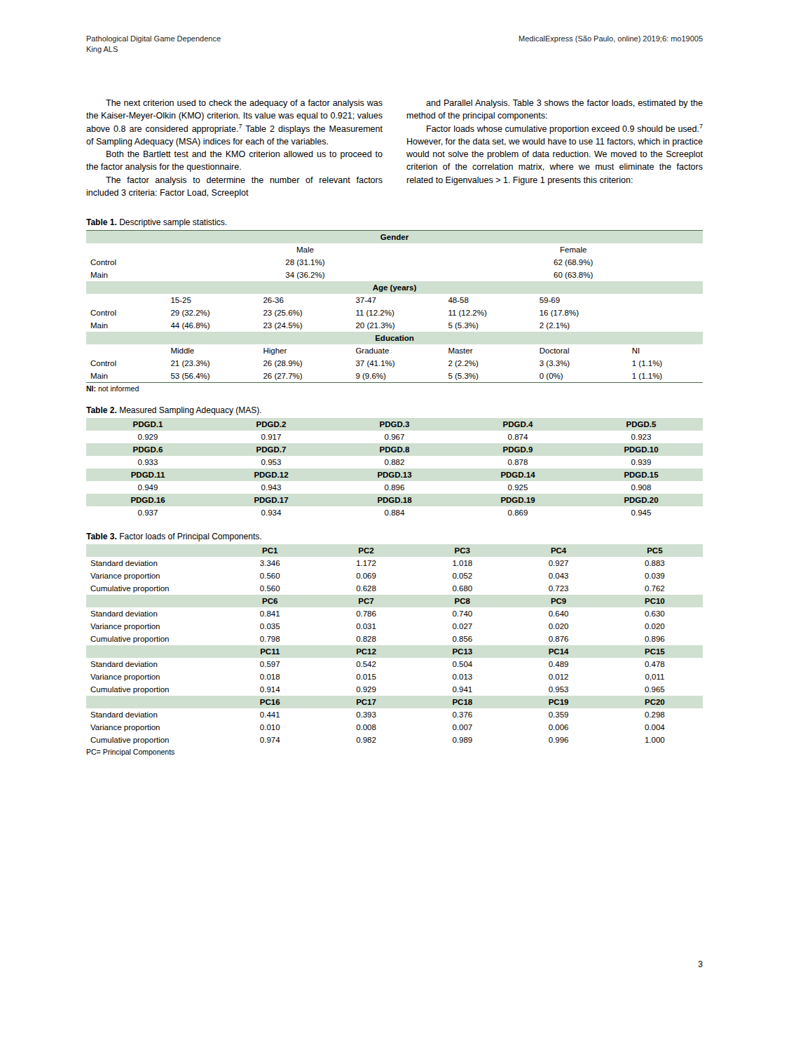Pathological Digital Game Dependence
King ALS
MedicalExpress (São Paulo, online) 2019;6: mo19005
The next criterion used to check the adequacy of a factor analysis was the Kaiser-Meyer-Olkin (KMO) criterion. Its value was equal to 0.921; values above 0.8 are considered appropriate.7 Table 2 displays the Measurement of Sampling Adequacy (MSA) indices for each of the variables.
Both the Bartlett test and the KMO criterion allowed us to proceed to the factor analysis for the questionnaire.
The factor analysis to determine the number of relevant factors included 3 criteria: Factor Load, Screeplot
and Parallel Analysis. Table 3 shows the factor loads, estimated by the method of the principal components:
Factor loads whose cumulative proportion exceed 0.9 should be used.7 However, for the data set, we would have to use 11 factors, which in practice would not solve the problem of data reduction. We moved to the Screeplot criterion of the correlation matrix, where we must eliminate the factors related to Eigenvalues > 1. Figure 1 presents this criterion:
Table 1. Descriptive sample statistics.
| Gender |
| | Male | Female |
| Control | 28 (31.1%) | 62 (68.9%) |
| Main | 34 (36.2%) | 60 (63.8%) |
| Age (years) |
| | 15-25 | 26-36 | 37-47 | 48-58 | 59-69 | |
| Control | 29 (32.2%) | 23 (25.6%) | 11 (12.2%) | 11 (12.2%) | 16 (17.8%) | |
| Main | 44 (46.8%) | 23 (24.5%) | 20 (21.3%) | 5 (5.3%) | 2 (2.1%) | |
| Education |
| | Middle | Higher | Graduate | Master | Doctoral | NI |
| Control | 21 (23.3%) | 26 (28.9%) | 37 (41.1%) | 2 (2.2%) | 3 (3.3%) | 1 (1.1%) |
| Main | 53 (56.4%) | 26 (27.7%) | 9 (9.6%) | 5 (5.3%) | 0 (0%) | 1 (1.1%) |
NI: not informed
Table 2. Measured Sampling Adequacy (MAS).
| PDGD.1 | PDGD.2 | PDGD.3 | PDGD.4 | PDGD.5 |
| 0.929 | 0.917 | 0.967 | 0.874 | 0.923 |
| PDGD.6 | PDGD.7 | PDGD.8 | PDGD.9 | PDGD.10 |
| 0.933 | 0.953 | 0.882 | 0.878 | 0.939 |
| PDGD.11 | PDGD.12 | PDGD.13 | PDGD.14 | PDGD.15 |
| 0.949 | 0.943 | 0.896 | 0.925 | 0.908 |
| PDGD.16 | PDGD.17 | PDGD.18 | PDGD.19 | PDGD.20 |
| 0.937 | 0.934 | 0.884 | 0.869 | 0.945 |
Table 3. Factor loads of Principal Components.
| | PC1 | PC2 | PC3 | PC4 | PC5 |
| Standard deviation | 3.346 | 1.172 | 1.018 | 0.927 | 0.883 |
| Variance proportion | 0.560 | 0.069 | 0.052 | 0.043 | 0.039 |
| Cumulative proportion | 0.560 | 0.628 | 0.680 | 0.723 | 0.762 |
| | PC6 | PC7 | PC8 | PC9 | PC10 |
| Standard deviation | 0.841 | 0.786 | 0.740 | 0.640 | 0.630 |
| Variance proportion | 0.035 | 0.031 | 0.027 | 0.020 | 0.020 |
| Cumulative proportion | 0.798 | 0.828 | 0.856 | 0.876 | 0.896 |
| | PC11 | PC12 | PC13 | PC14 | PC15 |
| Standard deviation | 0.597 | 0.542 | 0.504 | 0.489 | 0.478 |
| Variance proportion | 0.018 | 0.015 | 0.013 | 0.012 | 0,011 |
| Cumulative proportion | 0.914 | 0.929 | 0.941 | 0.953 | 0.965 |
| | PC16 | PC17 | PC18 | PC19 | PC20 |
| Standard deviation | 0.441 | 0.393 | 0.376 | 0.359 | 0.298 |
| Variance proportion | 0.010 | 0.008 | 0.007 | 0.006 | 0.004 |
| Cumulative proportion | 0.974 | 0.982 | 0.989 | 0.996 | 1.000 |
PC= Principal Components
3